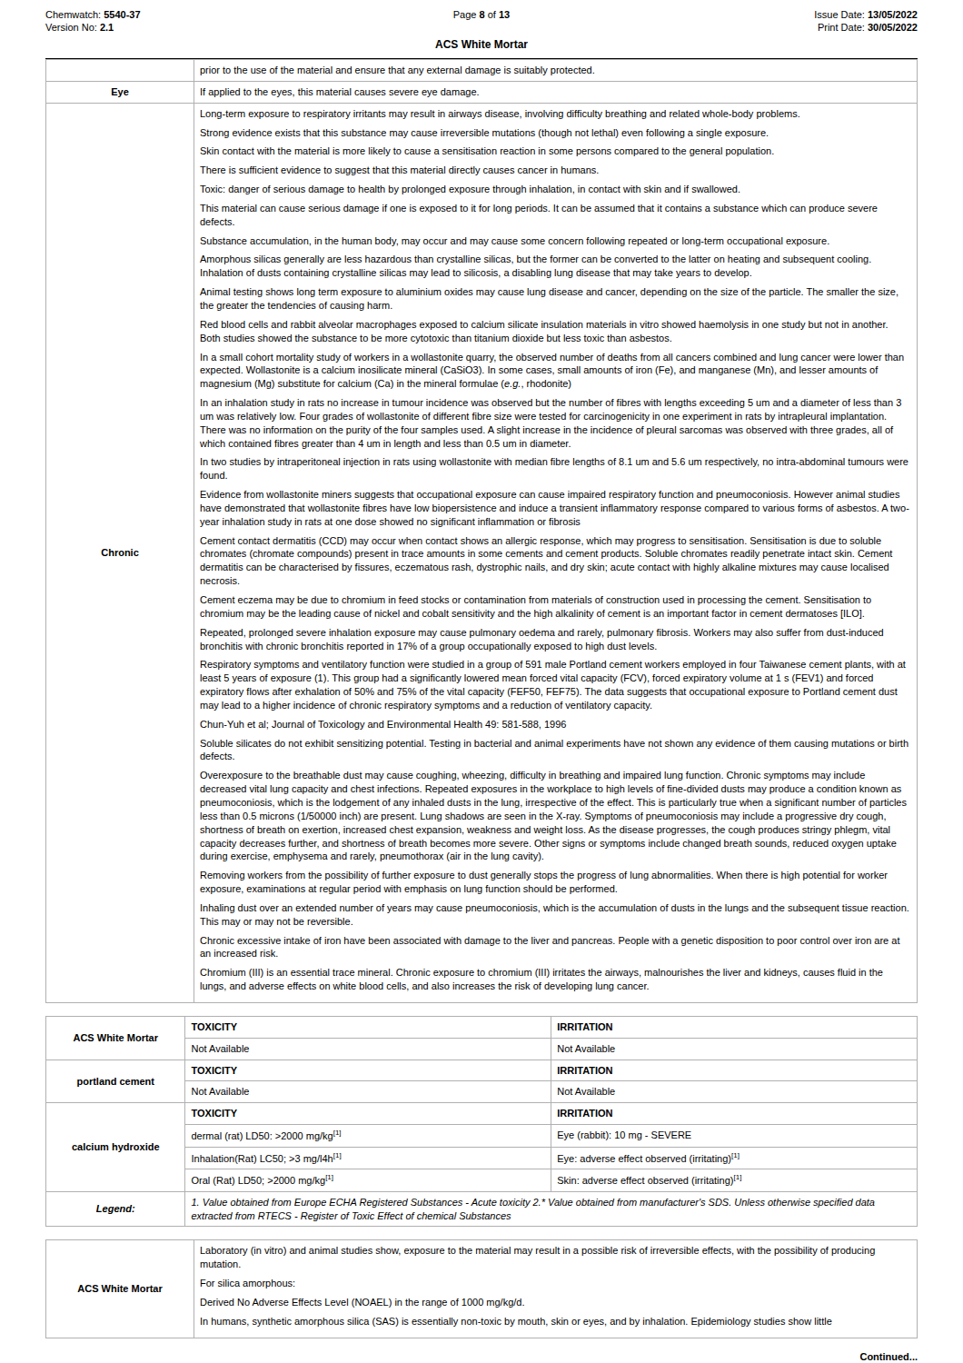Chemwatch: 5540-37
Version No: 2.1
Page 8 of 13
Issue Date: 13/05/2022
Print Date: 30/05/2022
ACS White Mortar
| | prior to the use of the material and ensure that any external damage is suitably protected. |
| Eye | If applied to the eyes, this material causes severe eye damage. |
| Chronic | Long-term exposure to respiratory irritants may result in airways disease, involving difficulty breathing and related whole-body problems. Strong evidence exists that this substance may cause irreversible mutations (though not lethal) even following a single exposure. Skin contact with the material is more likely to cause a sensitisation reaction in some persons compared to the general population. There is sufficient evidence to suggest that this material directly causes cancer in humans. Toxic: danger of serious damage to health by prolonged exposure through inhalation, in contact with skin and if swallowed. This material can cause serious damage if one is exposed to it for long periods. It can be assumed that it contains a substance which can produce severe defects. Substance accumulation, in the human body, may occur and may cause some concern following repeated or long-term occupational exposure. Amorphous silicas generally are less hazardous than crystalline silicas, but the former can be converted to the latter on heating and subsequent cooling. Inhalation of dusts containing crystalline silicas may lead to silicosis, a disabling lung disease that may take years to develop. Animal testing shows long term exposure to aluminium oxides may cause lung disease and cancer, depending on the size of the particle. The smaller the size, the greater the tendencies of causing harm. Red blood cells and rabbit alveolar macrophages exposed to calcium silicate insulation materials in vitro showed haemolysis in one study but not in another. Both studies showed the substance to be more cytotoxic than titanium dioxide but less toxic than asbestos. In a small cohort mortality study of workers in a wollastonite quarry, the observed number of deaths from all cancers combined and lung cancer were lower than expected. Wollastonite is a calcium inosilicate mineral (CaSiO3). In some cases, small amounts of iron (Fe), and manganese (Mn), and lesser amounts of magnesium (Mg) substitute for calcium (Ca) in the mineral formulae ( e.g. , rhodonite) In an inhalation study in rats no increase in tumour incidence was observed but the number of fibres with lengths exceeding 5 um and a diameter of less than 3 um was relatively low. Four grades of wollastonite of different fibre size were tested for carcinogenicity in one experiment in rats by intrapleural implantation. There was no information on the purity of the four samples used. A slight increase in the incidence of pleural sarcomas was observed with three grades, all of which contained fibres greater than 4 um in length and less than 0.5 um in diameter. In two studies by intraperitoneal injection in rats using wollastonite with median fibre lengths of 8.1 um and 5.6 um respectively, no intra-abdominal tumours were found. Evidence from wollastonite miners suggests that occupational exposure can cause impaired respiratory function and pneumoconiosis. However animal studies have demonstrated that wollastonite fibres have low biopersistence and induce a transient inflammatory response compared to various forms of asbestos. A two-year inhalation study in rats at one dose showed no significant inflammation or fibrosis Cement contact dermatitis (CCD) may occur when contact shows an allergic response, which may progress to sensitisation. Sensitisation is due to soluble chromates (chromate compounds) present in trace amounts in some cements and cement products. Soluble chromates readily penetrate intact skin. Cement dermatitis can be characterised by fissures, eczematous rash, dystrophic nails, and dry skin; acute contact with highly alkaline mixtures may cause localised necrosis. Cement eczema may be due to chromium in feed stocks or contamination from materials of construction used in processing the cement. Sensitisation to chromium may be the leading cause of nickel and cobalt sensitivity and the high alkalinity of cement is an important factor in cement dermatoses [ILO]. Repeated, prolonged severe inhalation exposure may cause pulmonary oedema and rarely, pulmonary fibrosis. Workers may also suffer from dust-induced bronchitis with chronic bronchitis reported in 17% of a group occupationally exposed to high dust levels. Respiratory symptoms and ventilatory function were studied in a group of 591 male Portland cement workers employed in four Taiwanese cement plants, with at least 5 years of exposure (1). This group had a significantly lowered mean forced vital capacity (FCV), forced expiratory volume at 1 s (FEV1) and forced expiratory flows after exhalation of 50% and 75% of the vital capacity (FEF50, FEF75). The data suggests that occupational exposure to Portland cement dust may lead to a higher incidence of chronic respiratory symptoms and a reduction of ventilatory capacity. Chun-Yuh et al; Journal of Toxicology and Environmental Health 49: 581-588, 1996 Soluble silicates do not exhibit sensitizing potential. Testing in bacterial and animal experiments have not shown any evidence of them causing mutations or birth defects. Overexposure to the breathable dust may cause coughing, wheezing, difficulty in breathing and impaired lung function. Chronic symptoms may include decreased vital lung capacity and chest infections. Repeated exposures in the workplace to high levels of fine-divided dusts may produce a condition known as pneumoconiosis, which is the lodgement of any inhaled dusts in the lung, irrespective of the effect. This is particularly true when a significant number of particles less than 0.5 microns (1/50000 inch) are present. Lung shadows are seen in the X-ray. Symptoms of pneumoconiosis may include a progressive dry cough, shortness of breath on exertion, increased chest expansion, weakness and weight loss. As the disease progresses, the cough produces stringy phlegm, vital capacity decreases further, and shortness of breath becomes more severe. Other signs or symptoms include changed breath sounds, reduced oxygen uptake during exercise, emphysema and rarely, pneumothorax (air in the lung cavity). Removing workers from the possibility of further exposure to dust generally stops the progress of lung abnormalities. When there is high potential for worker exposure, examinations at regular period with emphasis on lung function should be performed. Inhaling dust over an extended number of years may cause pneumoconiosis, which is the accumulation of dusts in the lungs and the subsequent tissue reaction. This may or may not be reversible. Chronic excessive intake of iron have been associated with damage to the liver and pancreas. People with a genetic disposition to poor control over iron are at an increased risk. Chromium (III) is an essential trace mineral. Chronic exposure to chromium (III) irritates the airways, malnourishes the liver and kidneys, causes fluid in the lungs, and adverse effects on white blood cells, and also increases the risk of developing lung cancer. |
| ACS White Mortar | TOXICITY | IRRITATION |
| Not Available | Not Available |
| portland cement | TOXICITY | IRRITATION |
| Not Available | Not Available |
| calcium hydroxide | TOXICITY | IRRITATION |
| dermal (rat) LD50: >2000 mg/kg [1] | Eye (rabbit): 10 mg - SEVERE |
| Inhalation(Rat) LC50; >3 mg/l4h [1] | Eye: adverse effect observed (irritating) [1] |
| Oral (Rat) LD50; >2000 mg/kg [1] | Skin: adverse effect observed (irritating) [1] |
| Legend: | 1. Value obtained from Europe ECHA Registered Substances - Acute toxicity 2.* Value obtained from manufacturer's SDS. Unless otherwise specified data extracted from RTECS - Register of Toxic Effect of chemical Substances |
| ACS White Mortar | Laboratory (in vitro) and animal studies show, exposure to the material may result in a possible risk of irreversible effects, with the possibility of producing mutation. For silica amorphous: Derived No Adverse Effects Level (NOAEL) in the range of 1000 mg/kg/d. In humans, synthetic amorphous silica (SAS) is essentially non-toxic by mouth, skin or eyes, and by inhalation. Epidemiology studies show little |
Continued...